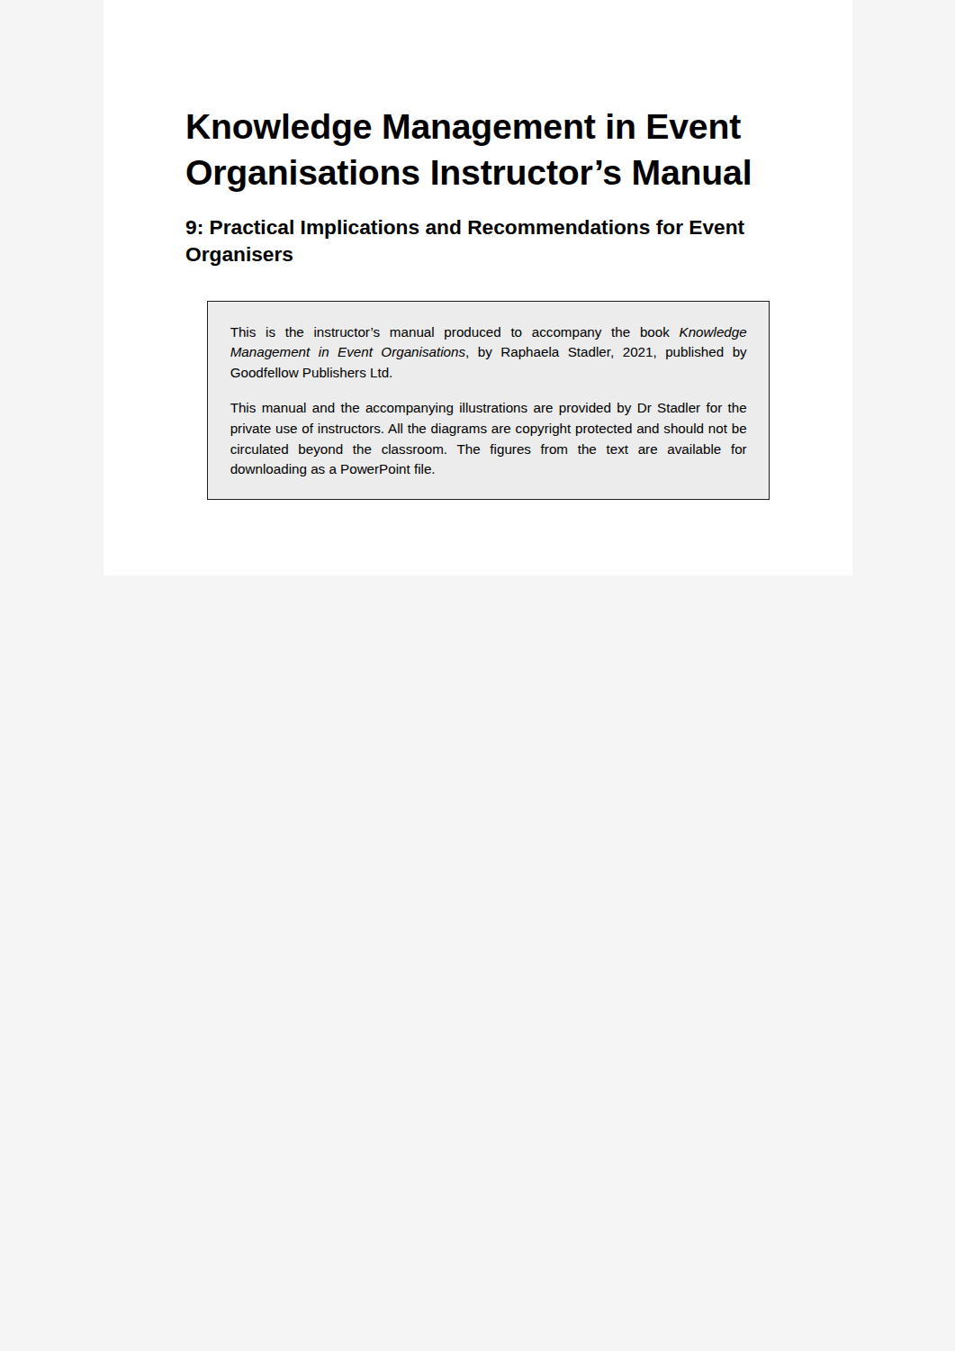Knowledge Management in Event Organisations Instructor’s Manual
9: Practical Implications and Recommendations for Event Organisers
This is the instructor’s manual produced to accompany the book Knowledge Management in Event Organisations, by Raphaela Stadler, 2021, published by Goodfellow Publishers Ltd.
This manual and the accompanying illustrations are provided by Dr Stadler for the private use of instructors. All the diagrams are copyright protected and should not be circulated beyond the classroom. The figures from the text are available for downloading as a PowerPoint file.